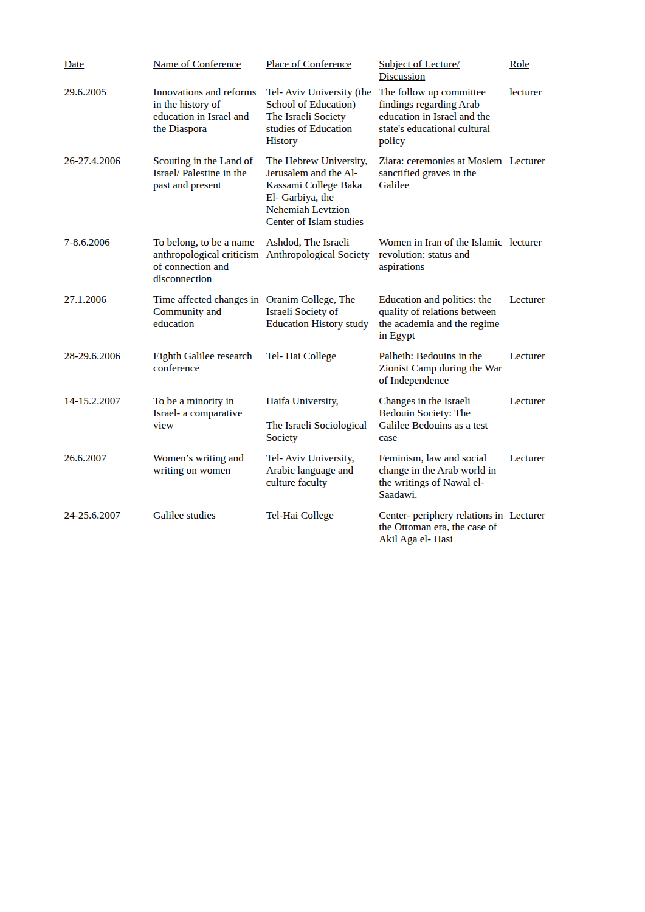| Date | Name of Conference | Place of Conference | Subject of Lecture/ Discussion | Role |
| --- | --- | --- | --- | --- |
| 29.6.2005 | Innovations and reforms in the history of education in Israel and the Diaspora | Tel- Aviv University (the School of Education) The Israeli Society studies of Education History | The follow up committee findings regarding Arab education in Israel and the state's educational cultural policy | lecturer |
| 26-27.4.2006 | Scouting in the Land of Israel/ Palestine in the past and present | The Hebrew University, Jerusalem and the Al- Kassami College Baka El- Garbiya, the Nehemiah Levtzion Center of Islam studies | Ziara: ceremonies at Moslem sanctified graves in the Galilee | Lecturer |
| 7-8.6.2006 | To belong, to be a name anthropological criticism of connection and disconnection | Ashdod, The Israeli Anthropological Society | Women in Iran of the Islamic revolution: status and aspirations | lecturer |
| 27.1.2006 | Time affected changes in Community and education | Oranim College, The Israeli Society of Education History study | Education and politics: the quality of relations between the academia and the regime in Egypt | Lecturer |
| 28-29.6.2006 | Eighth Galilee research conference | Tel- Hai College | Palheib: Bedouins in the Zionist Camp during the War of Independence | Lecturer |
| 14-15.2.2007 | To be a minority in Israel- a comparative view | Haifa University, The Israeli Sociological Society | Changes in the Israeli Bedouin Society: The Galilee Bedouins as a test case | Lecturer |
| 26.6.2007 | Women’s writing and writing on women | Tel- Aviv University, Arabic language and culture faculty | Feminism, law and social change in the Arab world in the writings of Nawal el- Saadawi. | Lecturer |
| 24-25.6.2007 | Galilee studies | Tel-Hai College | Center- periphery relations in the Ottoman era, the case of Akil Aga el- Hasi | Lecturer |